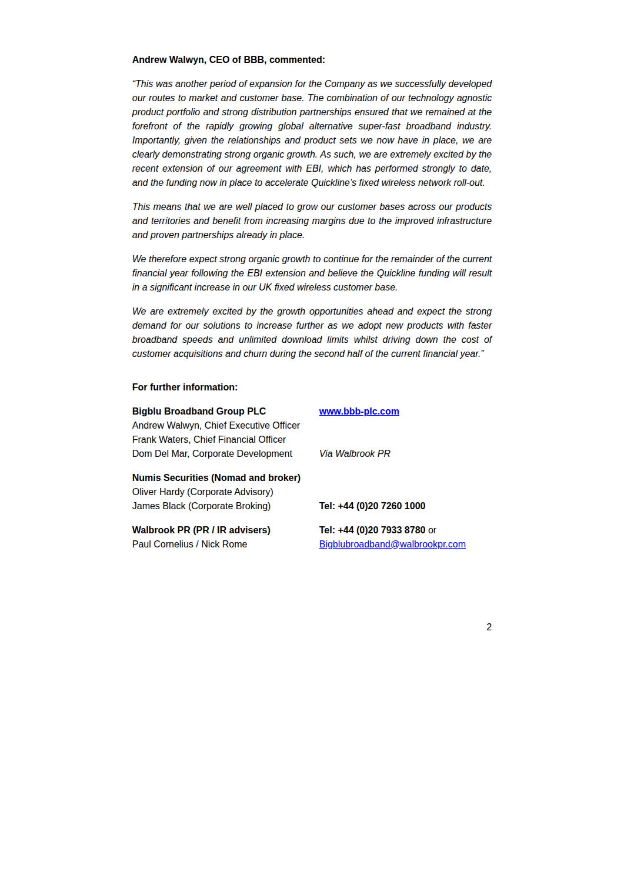Andrew Walwyn, CEO of BBB, commented:
“This was another period of expansion for the Company as we successfully developed our routes to market and customer base. The combination of our technology agnostic product portfolio and strong distribution partnerships ensured that we remained at the forefront of the rapidly growing global alternative super-fast broadband industry. Importantly, given the relationships and product sets we now have in place, we are clearly demonstrating strong organic growth. As such, we are extremely excited by the recent extension of our agreement with EBI, which has performed strongly to date, and the funding now in place to accelerate Quickline’s fixed wireless network roll-out.
This means that we are well placed to grow our customer bases across our products and territories and benefit from increasing margins due to the improved infrastructure and proven partnerships already in place.
We therefore expect strong organic growth to continue for the remainder of the current financial year following the EBI extension and believe the Quickline funding will result in a significant increase in our UK fixed wireless customer base.
We are extremely excited by the growth opportunities ahead and expect the strong demand for our solutions to increase further as we adopt new products with faster broadband speeds and unlimited download limits whilst driving down the cost of customer acquisitions and churn during the second half of the current financial year.”
For further information:
| Bigblu Broadband Group PLC | www.bbb-plc.com |
| Andrew Walwyn, Chief Executive Officer | |
| Frank Waters, Chief Financial Officer | |
| Dom Del Mar, Corporate Development | Via Walbrook PR |
| Numis Securities (Nomad and broker) | |
| Oliver Hardy (Corporate Advisory) | |
| James Black (Corporate Broking) | Tel: +44 (0)20 7260 1000 |
| Walbrook PR (PR / IR advisers) | Tel: +44 (0)20 7933 8780 or |
| Paul Cornelius / Nick Rome | Bigblubroadband@walbrookpr.com |
2